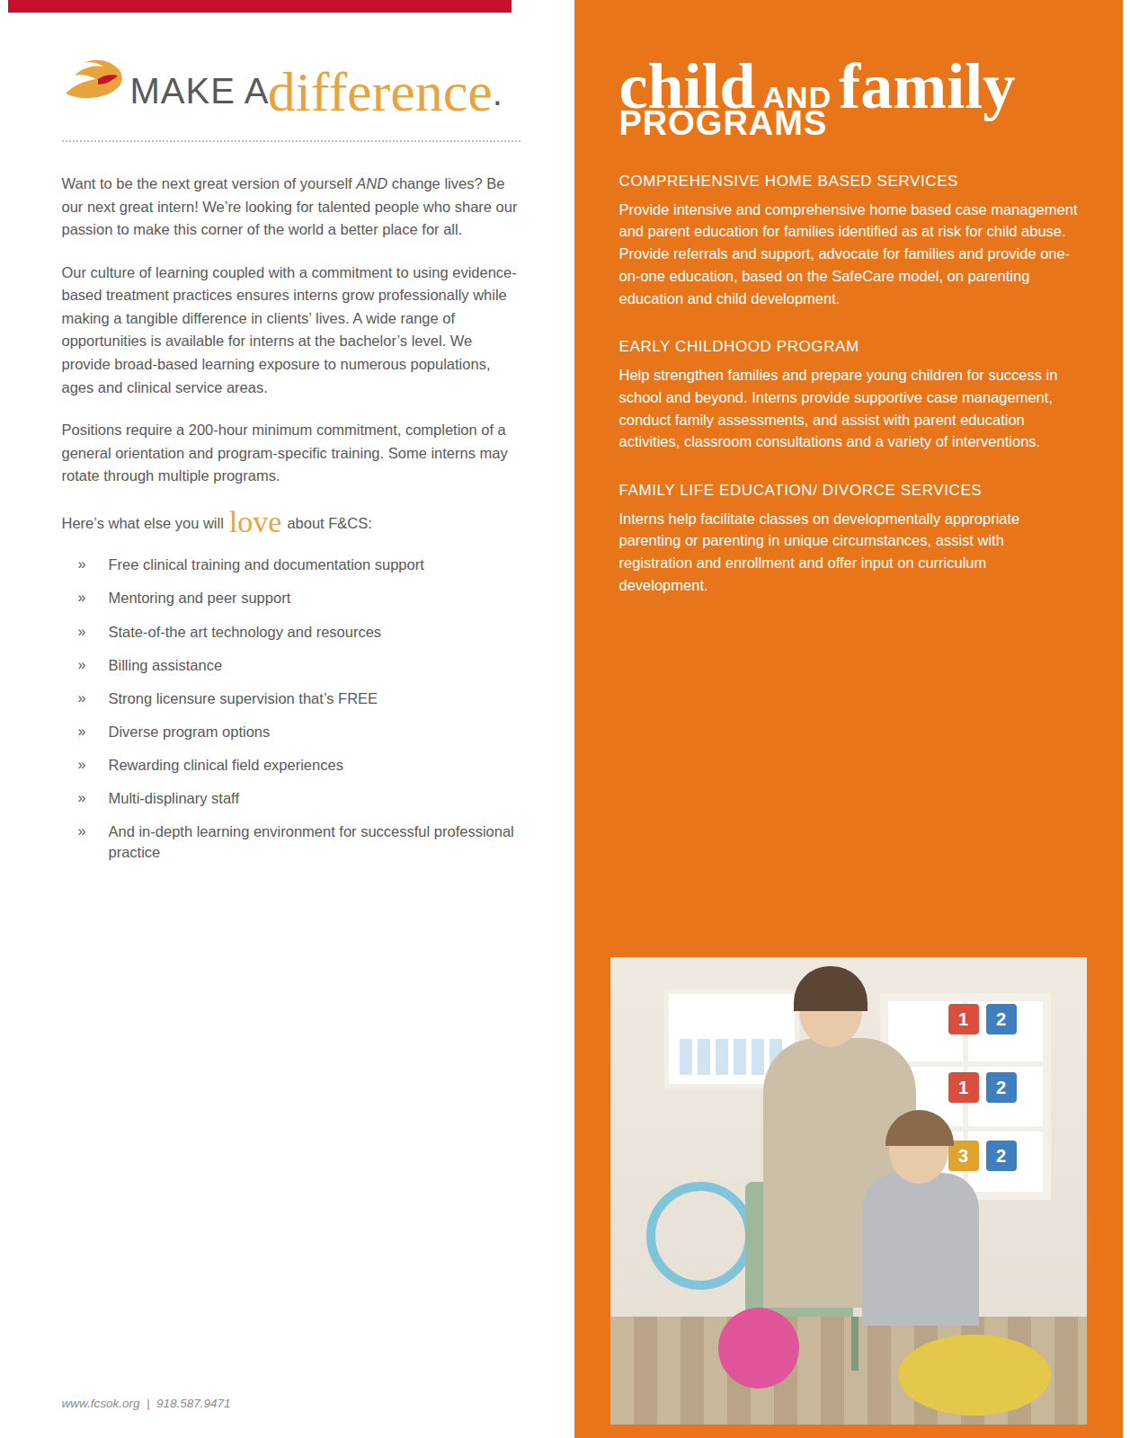Make a difference.
Want to be the next great version of yourself AND change lives? Be our next great intern! We’re looking for talented people who share our passion to make this corner of the world a better place for all.
Our culture of learning coupled with a commitment to using evidence-based treatment practices ensures interns grow professionally while making a tangible difference in clients’ lives. A wide range of opportunities is available for interns at the bachelor’s level. We provide broad-based learning exposure to numerous populations, ages and clinical service areas.
Positions require a 200-hour minimum commitment, completion of a general orientation and program-specific training. Some interns may rotate through multiple programs.
Here’s what else you will love about F&CS:
Free clinical training and documentation support
Mentoring and peer support
State-of-the art technology and resources
Billing assistance
Strong licensure supervision that’s FREE
Diverse program options
Rewarding clinical field experiences
Multi-displinary staff
And in-depth learning environment for successful professional practice
www.fcsok.org | 918.587.9471
child and family Programs
Comprehensive Home Based Services
Provide intensive and comprehensive home based case management and parent education for families identified as at risk for child abuse. Provide referrals and support, advocate for families and provide one-on-one education, based on the SafeCare model, on parenting education and child development.
Early Childhood Program
Help strengthen families and prepare young children for success in school and beyond. Interns provide supportive case management, conduct family assessments, and assist with parent education activities, classroom consultations and a variety of interventions.
Family Life Education/ Divorce Services
Interns help facilitate classes on developmentally appropriate parenting or parenting in unique circumstances, assist with registration and enrollment and offer input on curriculum development.
1
2
1
2
3
2